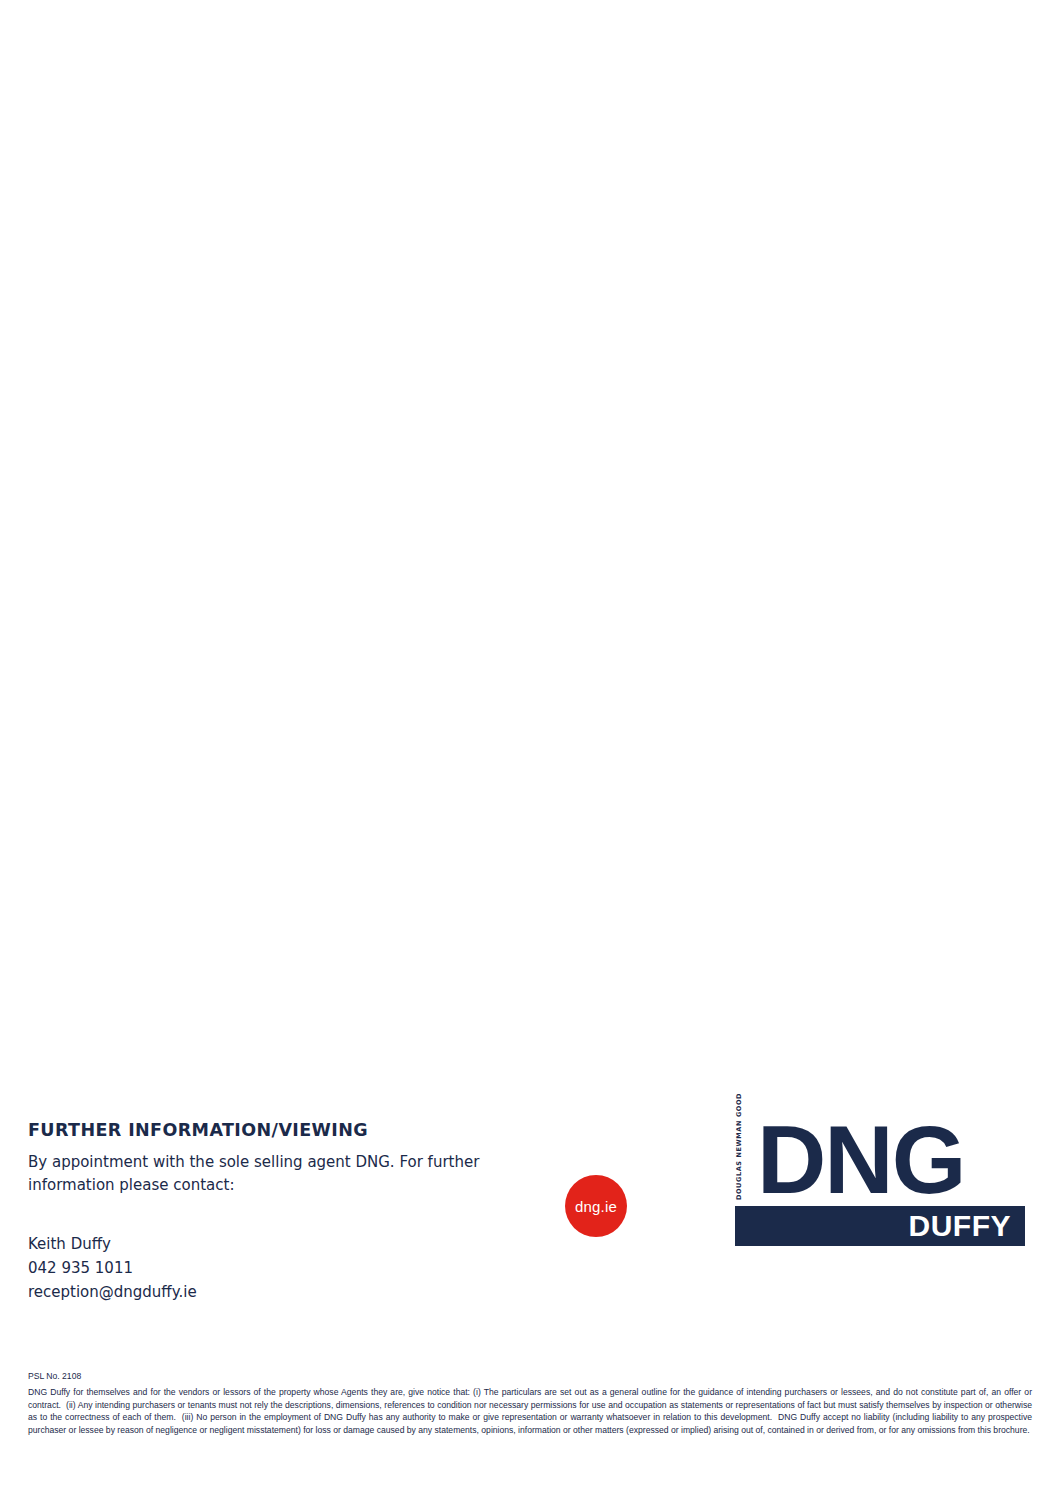FURTHER INFORMATION/VIEWING
By appointment with the sole selling agent DNG. For further information please contact:
Keith Duffy 042 935 1011 reception@dngduffy.ie
dng.ie
DOUGLAS NEWMAN GOOD
DNG
DUFFY
PSL No. 2108
DNG Duffy for themselves and for the vendors or lessors of the property whose Agents they are, give notice that: (i) The particulars are set out as a general outline for the guidance of intending purchasers or lessees, and do not constitute part of, an offer or contract. (ii) Any intending purchasers or tenants must not rely the descriptions, dimensions, references to condition nor necessary permissions for use and occupation as statements or representations of fact but must satisfy themselves by inspection or otherwise as to the correctness of each of them. (iii) No person in the employment of DNG Duffy has any authority to make or give representation or warranty whatsoever in relation to this development. DNG Duffy accept no liability (including liability to any prospective purchaser or lessee by reason of negligence or negligent misstatement) for loss or damage caused by any statements, opinions, information or other matters (expressed or implied) arising out of, contained in or derived from, or for any omissions from this brochure.